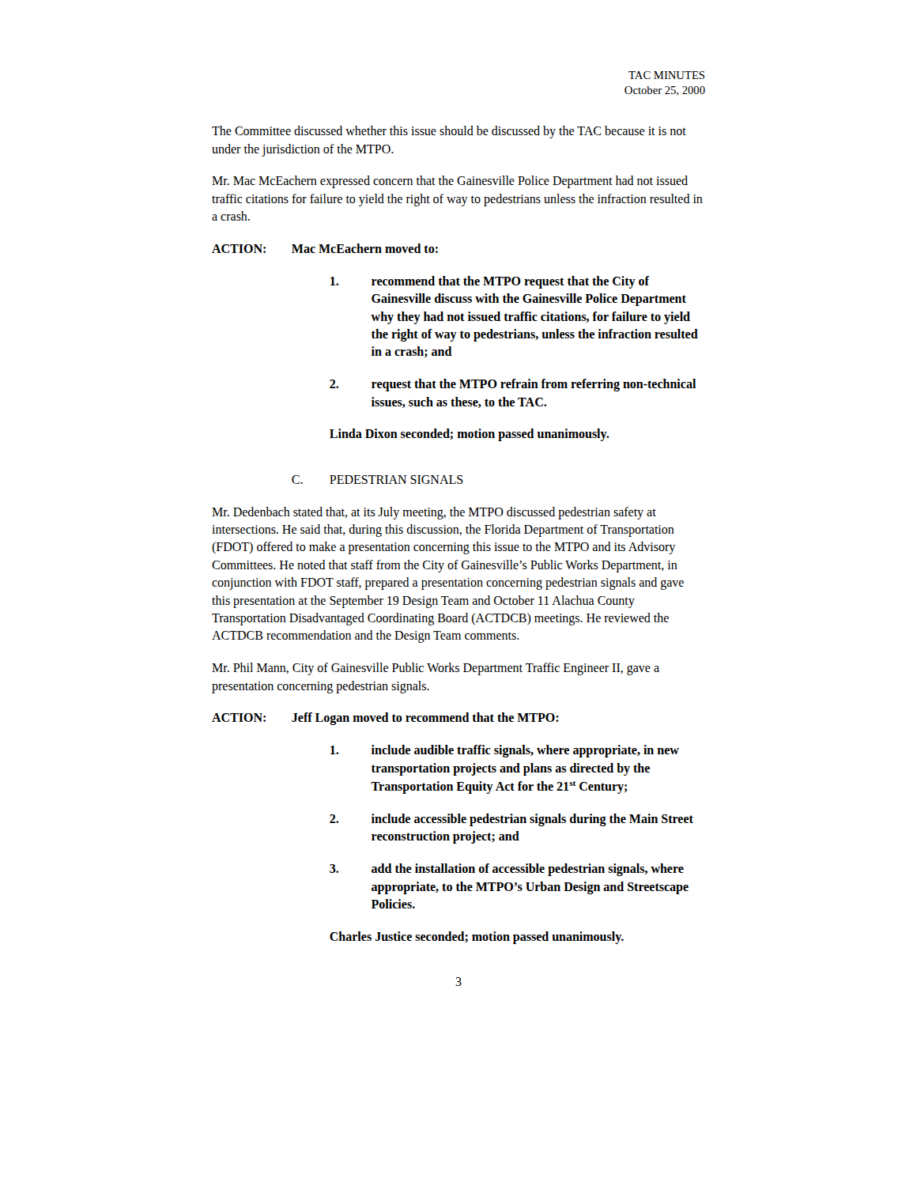TAC MINUTES
October 25, 2000
The Committee discussed whether this issue should be discussed by the TAC because it is not under the jurisdiction of the MTPO.
Mr. Mac McEachern expressed concern that the Gainesville Police Department had not issued traffic citations for failure to yield the right of way to pedestrians unless the infraction resulted in a crash.
| ACTION: | Mac McEachern moved to: |
| 1. | recommend that the MTPO request that the City of Gainesville discuss with the Gainesville Police Department why they had not issued traffic citations, for failure to yield the right of way to pedestrians, unless the infraction resulted in a crash; and |
| 2. | request that the MTPO refrain from referring non-technical issues, such as these, to the TAC. |
Linda Dixon seconded; motion passed unanimously.
C. PEDESTRIAN SIGNALS
Mr. Dedenbach stated that, at its July meeting, the MTPO discussed pedestrian safety at intersections. He said that, during this discussion, the Florida Department of Transportation (FDOT) offered to make a presentation concerning this issue to the MTPO and its Advisory Committees. He noted that staff from the City of Gainesville’s Public Works Department, in conjunction with FDOT staff, prepared a presentation concerning pedestrian signals and gave this presentation at the September 19 Design Team and October 11 Alachua County Transportation Disadvantaged Coordinating Board (ACTDCB) meetings. He reviewed the ACTDCB recommendation and the Design Team comments.
Mr. Phil Mann, City of Gainesville Public Works Department Traffic Engineer II, gave a presentation concerning pedestrian signals.
| ACTION: | Jeff Logan moved to recommend that the MTPO: |
| 1. | include audible traffic signals, where appropriate, in new transportation projects and plans as directed by the Transportation Equity Act for the 21 st Century; |
| 2. | include accessible pedestrian signals during the Main Street reconstruction project; and |
| 3. | add the installation of accessible pedestrian signals, where appropriate, to the MTPO’s Urban Design and Streetscape Policies. |
Charles Justice seconded; motion passed unanimously.
3